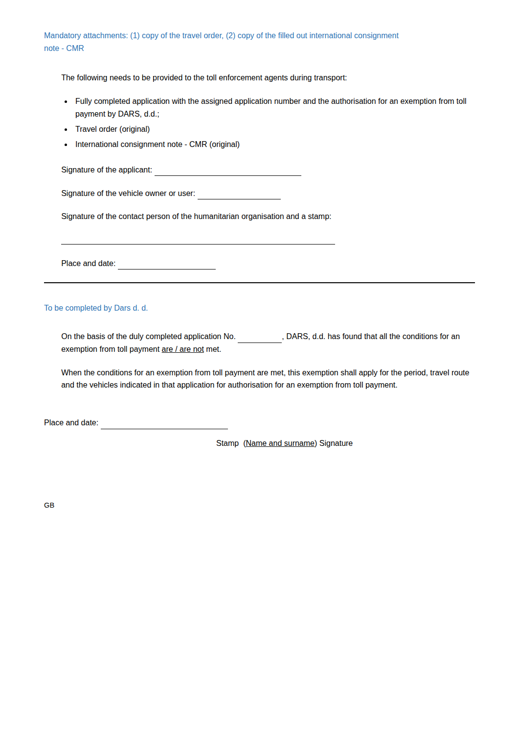Mandatory attachments: (1) copy of the travel order, (2) copy of the filled out international consignment note - CMR
The following needs to be provided to the toll enforcement agents during transport:
Fully completed application with the assigned application number and the authorisation for an exemption from toll payment by DARS, d.d.;
Travel order (original)
International consignment note - CMR (original)
Signature of the applicant:
Signature of the vehicle owner or user:
Signature of the contact person of the humanitarian organisation and a stamp:
Place and date:
To be completed by Dars d. d.
On the basis of the duly completed application No. , DARS, d.d. has found that all the conditions for an exemption from toll payment are / are not met.
When the conditions for an exemption from toll payment are met, this exemption shall apply for the period, travel route and the vehicles indicated in that application for authorisation for an exemption from toll payment.
Place and date:
Stamp (Name and surname) Signature
GB